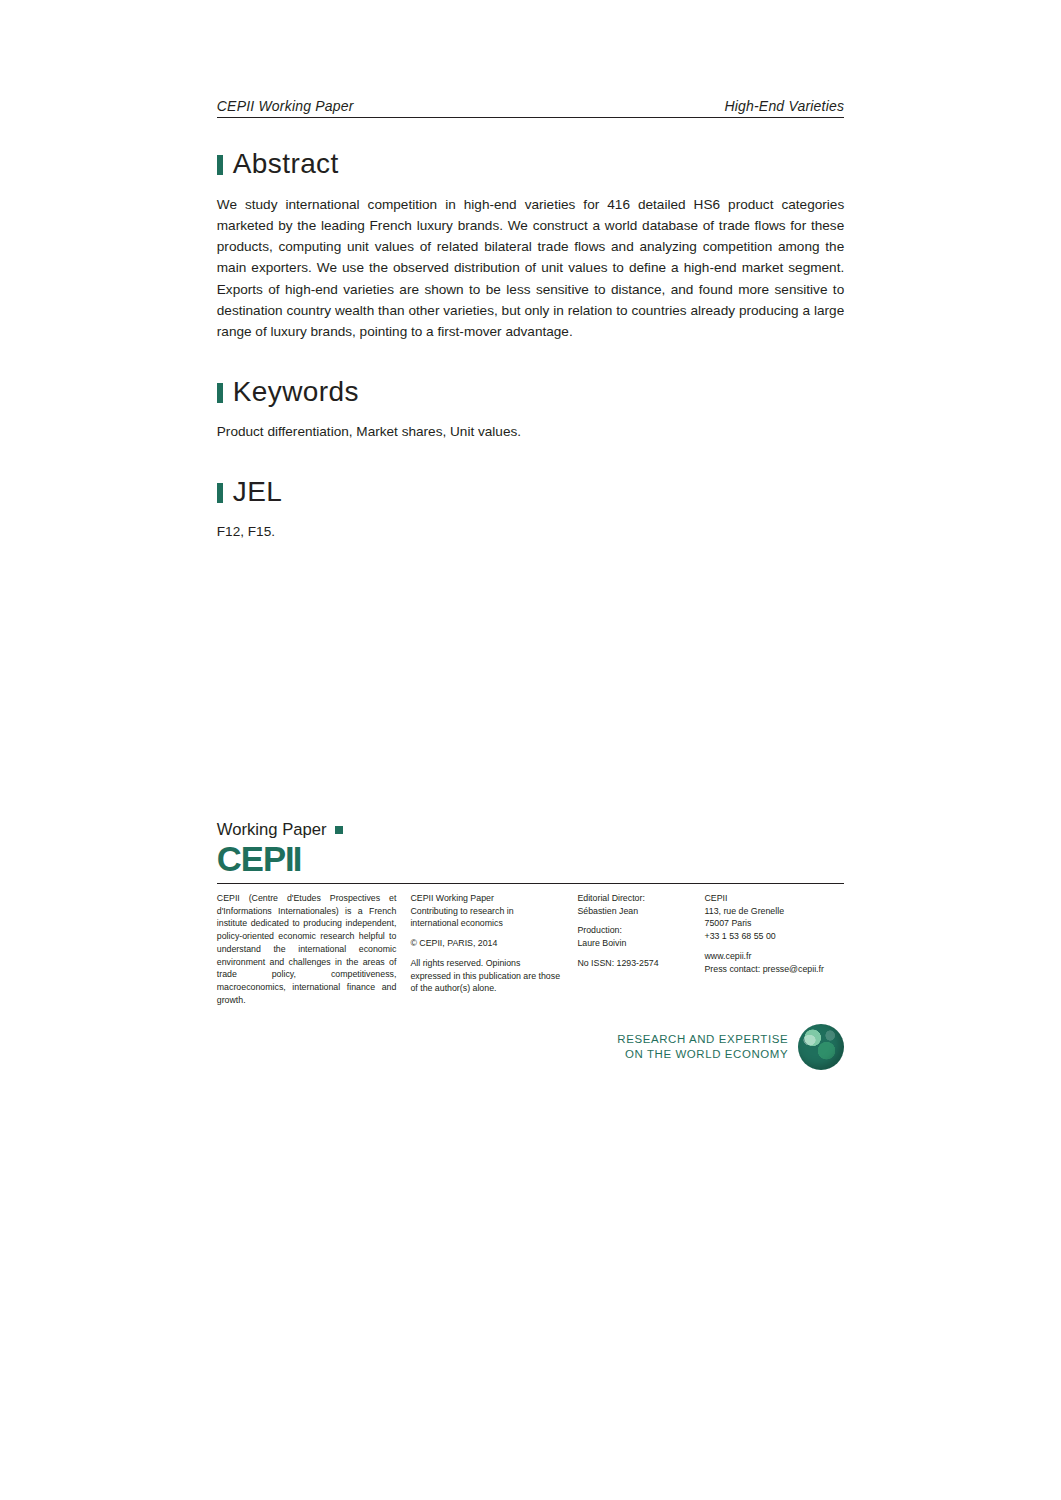CEPII Working Paper High-End Varieties
Abstract
We study international competition in high-end varieties for 416 detailed HS6 product categories marketed by the leading French luxury brands. We construct a world database of trade flows for these products, computing unit values of related bilateral trade flows and analyzing competition among the main exporters. We use the observed distribution of unit values to define a high-end market segment. Exports of high-end varieties are shown to be less sensitive to distance, and found more sensitive to destination country wealth than other varieties, but only in relation to countries already producing a large range of luxury brands, pointing to a first-mover advantage.
Keywords
Product differentiation, Market shares, Unit values.
JEL
F12, F15.
Working Paper
CEPII
CEPII (Centre d'Etudes Prospectives et d'Informations Internationales) is a French institute dedicated to producing independent, policy-oriented economic research helpful to understand the international economic environment and challenges in the areas of trade policy, competitiveness, macroeconomics, international finance and growth.
CEPII Working Paper
Contributing to research in international economics
© CEPII, PARIS, 2014
All rights reserved. Opinions expressed in this publication are those of the author(s) alone.
Editorial Director:
Sébastien Jean
Production:
Laure Boivin
No ISSN: 1293-2574
CEPII
113, rue de Grenelle
75007 Paris
+33 1 53 68 55 00
www.cepii.fr
Press contact: presse@cepii.fr
Research and expertise
on the world economy